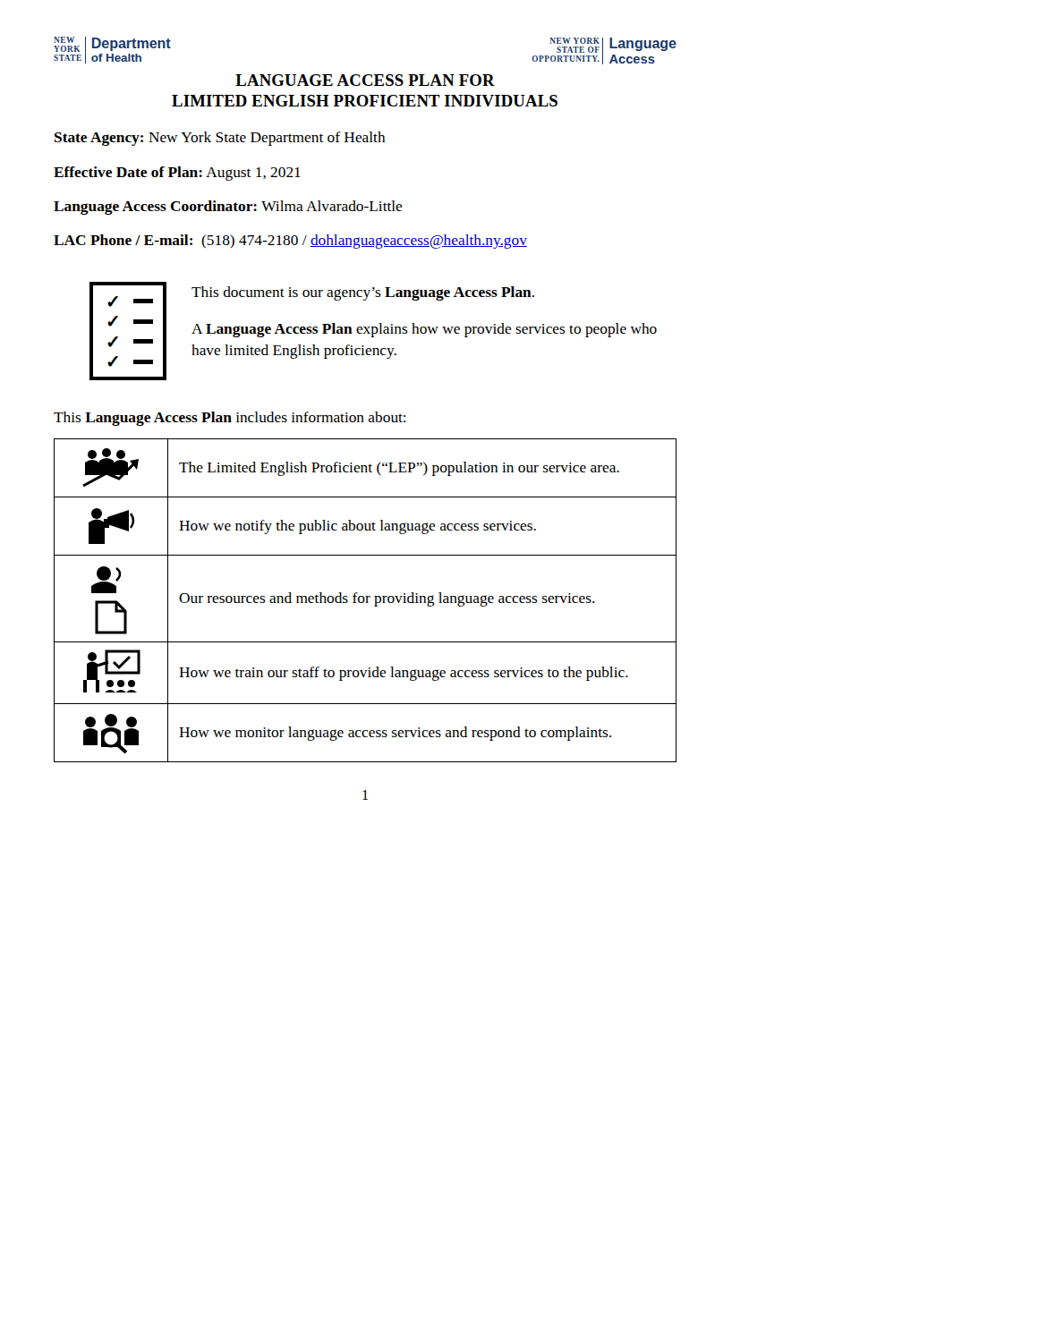New
York
State
Departmentof Health
New York
State of
Opportunity.
LanguageAccess
Language Access Plan for
Limited English Proficient Individuals
State Agency: New York State Department of Health
Effective Date of Plan: August 1, 2021
Language Access Coordinator: Wilma Alvarado-Little
LAC Phone / E-mail: (518) 474-2180 / dohlanguageaccess@health.ny.gov
✓ ✓ ✓ ✓
This document is our agency’s Language Access Plan.
A Language Access Plan explains how we provide services to people who have limited English proficiency.
This Language Access Plan includes information about:
| | The Limited English Proficient (“LEP”) population in our service area. |
| | How we notify the public about language access services. |
| | Our resources and methods for providing language access services. |
| | How we train our staff to provide language access services to the public. |
| | How we monitor language access services and respond to complaints. |
1